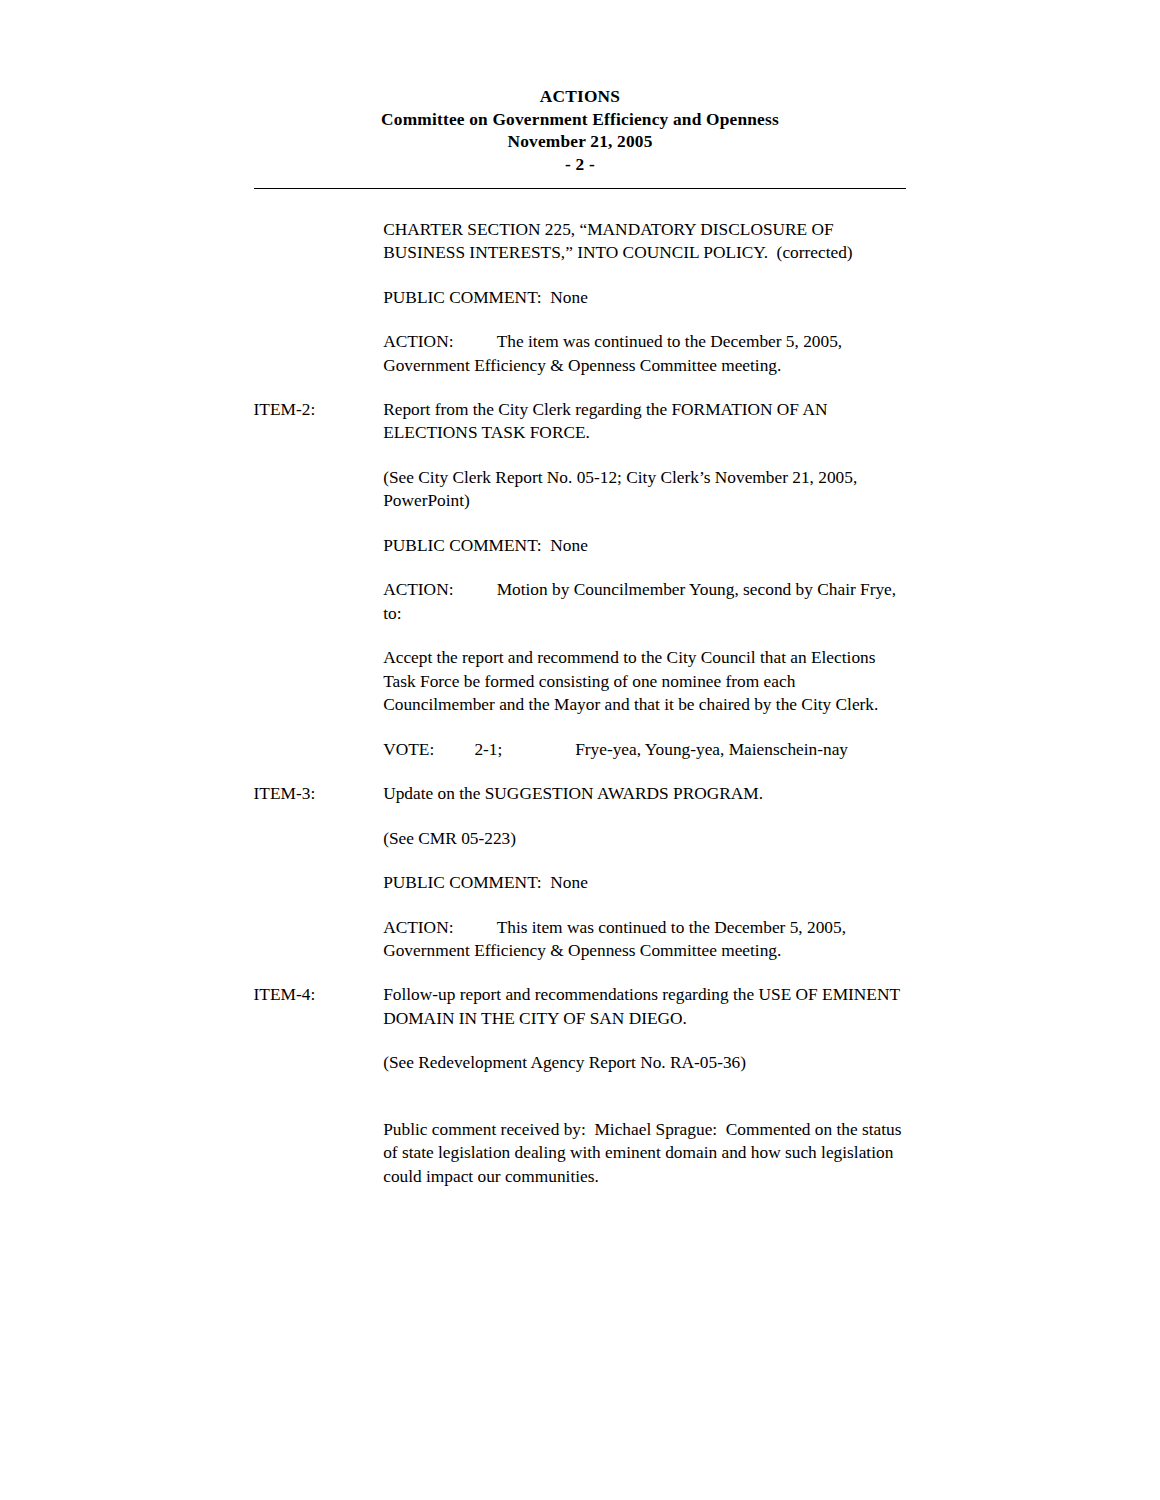ACTIONS
Committee on Government Efficiency and Openness
November 21, 2005
- 2 -
CHARTER SECTION 225, “MANDATORY DISCLOSURE OF BUSINESS INTERESTS,” INTO COUNCIL POLICY. (corrected)
PUBLIC COMMENT: None
ACTION: The item was continued to the December 5, 2005, Government Efficiency & Openness Committee meeting.
ITEM-2:
Report from the City Clerk regarding the FORMATION OF AN ELECTIONS TASK FORCE.
(See City Clerk Report No. 05-12; City Clerk’s November 21, 2005, PowerPoint)
PUBLIC COMMENT: None
ACTION: Motion by Councilmember Young, second by Chair Frye, to:
Accept the report and recommend to the City Council that an Elections Task Force be formed consisting of one nominee from each Councilmember and the Mayor and that it be chaired by the City Clerk.
VOTE: 2-1; Frye-yea, Young-yea, Maienschein-nay
ITEM-3:
Update on the SUGGESTION AWARDS PROGRAM.
(See CMR 05-223)
PUBLIC COMMENT: None
ACTION: This item was continued to the December 5, 2005, Government Efficiency & Openness Committee meeting.
ITEM-4:
Follow-up report and recommendations regarding the USE OF EMINENT DOMAIN IN THE CITY OF SAN DIEGO.
(See Redevelopment Agency Report No. RA-05-36)
Public comment received by: Michael Sprague: Commented on the status of state legislation dealing with eminent domain and how such legislation could impact our communities.